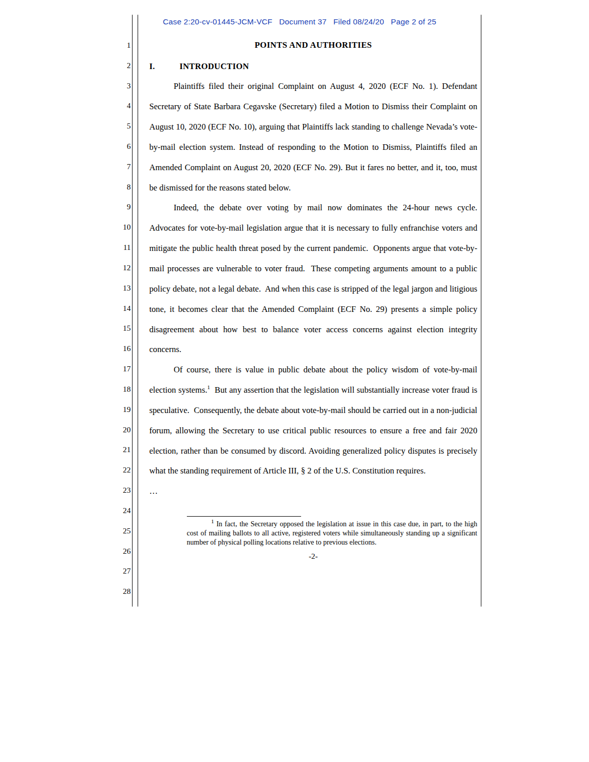Case 2:20-cv-01445-JCM-VCF Document 37 Filed 08/24/20 Page 2 of 25
1
2
3
4
5
6
7
8
9
10
11
12
13
14
15
16
17
18
19
20
21
22
23
24
25
26
27
28
POINTS AND AUTHORITIES
I. INTRODUCTION
Plaintiffs filed their original Complaint on August 4, 2020 (ECF No. 1). Defendant Secretary of State Barbara Cegavske (Secretary) filed a Motion to Dismiss their Complaint on August 10, 2020 (ECF No. 10), arguing that Plaintiffs lack standing to challenge Nevada’s vote-by-mail election system. Instead of responding to the Motion to Dismiss, Plaintiffs filed an Amended Complaint on August 20, 2020 (ECF No. 29). But it fares no better, and it, too, must be dismissed for the reasons stated below.
Indeed, the debate over voting by mail now dominates the 24-hour news cycle. Advocates for vote-by-mail legislation argue that it is necessary to fully enfranchise voters and mitigate the public health threat posed by the current pandemic. Opponents argue that vote-by-mail processes are vulnerable to voter fraud. These competing arguments amount to a public policy debate, not a legal debate. And when this case is stripped of the legal jargon and litigious tone, it becomes clear that the Amended Complaint (ECF No. 29) presents a simple policy disagreement about how best to balance voter access concerns against election integrity concerns.
Of course, there is value in public debate about the policy wisdom of vote-by-mail election systems.1 But any assertion that the legislation will substantially increase voter fraud is speculative. Consequently, the debate about vote-by-mail should be carried out in a non-judicial forum, allowing the Secretary to use critical public resources to ensure a free and fair 2020 election, rather than be consumed by discord. Avoiding generalized policy disputes is precisely what the standing requirement of Article III, § 2 of the U.S. Constitution requires.
…
1 In fact, the Secretary opposed the legislation at issue in this case due, in part, to the high cost of mailing ballots to all active, registered voters while simultaneously standing up a significant number of physical polling locations relative to previous elections.
-2-